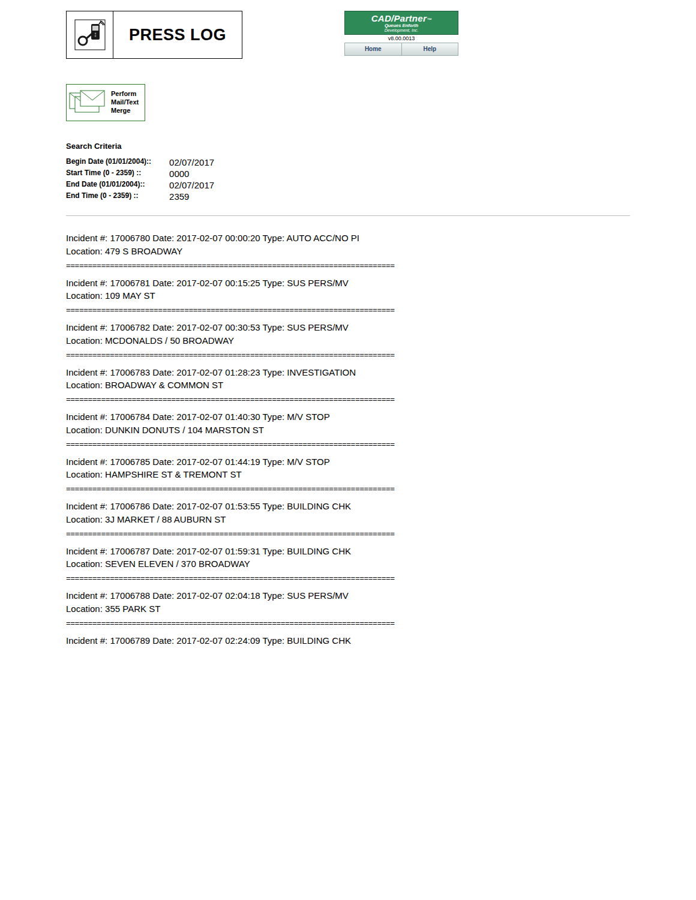PRESS LOG
CAD/Partner™
Queues Enforth
Development, Inc.
v8.00.0013
Home
Help
Perform
Mail/Text
Merge
Search Criteria
| Begin Date (01/01/2004):: | 02/07/2017 |
| Start Time (0 - 2359) :: | 0000 |
| End Date (01/01/2004):: | 02/07/2017 |
| End Time (0 - 2359) :: | 2359 |
Incident #: 17006780 Date: 2017-02-07 00:00:20 Type: AUTO ACC/NO PI
Location: 479 S BROADWAY
===========================================================================
Incident #: 17006781 Date: 2017-02-07 00:15:25 Type: SUS PERS/MV
Location: 109 MAY ST
===========================================================================
Incident #: 17006782 Date: 2017-02-07 00:30:53 Type: SUS PERS/MV
Location: MCDONALDS / 50 BROADWAY
===========================================================================
Incident #: 17006783 Date: 2017-02-07 01:28:23 Type: INVESTIGATION
Location: BROADWAY & COMMON ST
===========================================================================
Incident #: 17006784 Date: 2017-02-07 01:40:30 Type: M/V STOP
Location: DUNKIN DONUTS / 104 MARSTON ST
===========================================================================
Incident #: 17006785 Date: 2017-02-07 01:44:19 Type: M/V STOP
Location: HAMPSHIRE ST & TREMONT ST
===========================================================================
Incident #: 17006786 Date: 2017-02-07 01:53:55 Type: BUILDING CHK
Location: 3J MARKET / 88 AUBURN ST
===========================================================================
Incident #: 17006787 Date: 2017-02-07 01:59:31 Type: BUILDING CHK
Location: SEVEN ELEVEN / 370 BROADWAY
===========================================================================
Incident #: 17006788 Date: 2017-02-07 02:04:18 Type: SUS PERS/MV
Location: 355 PARK ST
===========================================================================
Incident #: 17006789 Date: 2017-02-07 02:24:09 Type: BUILDING CHK